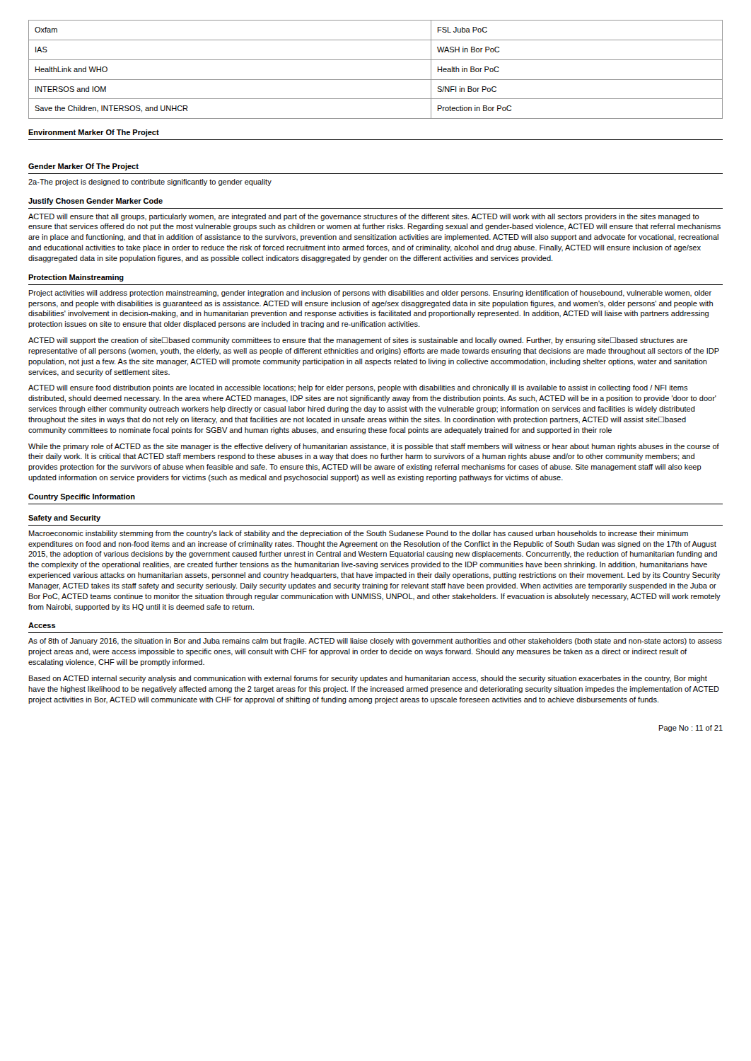| Oxfam | FSL Juba PoC |
| IAS | WASH in Bor PoC |
| HealthLink and WHO | Health in Bor PoC |
| INTERSOS and IOM | S/NFI in Bor PoC |
| Save the Children, INTERSOS, and UNHCR | Protection in Bor PoC |
Environment Marker Of The Project
Gender Marker Of The Project
2a-The project is designed to contribute significantly to gender equality
Justify Chosen Gender Marker Code
ACTED will ensure that all groups, particularly women, are integrated and part of the governance structures of the different sites. ACTED will work with all sectors providers in the sites managed to ensure that services offered do not put the most vulnerable groups such as children or women at further risks. Regarding sexual and gender-based violence, ACTED will ensure that referral mechanisms are in place and functioning, and that in addition of assistance to the survivors, prevention and sensitization activities are implemented. ACTED will also support and advocate for vocational, recreational and educational activities to take place in order to reduce the risk of forced recruitment into armed forces, and of criminality, alcohol and drug abuse. Finally, ACTED will ensure inclusion of age/sex disaggregated data in site population figures, and as possible collect indicators disaggregated by gender on the different activities and services provided.
Protection Mainstreaming
Project activities will address protection mainstreaming, gender integration and inclusion of persons with disabilities and older persons. Ensuring identification of housebound, vulnerable women, older persons, and people with disabilities is guaranteed as is assistance. ACTED will ensure inclusion of age/sex disaggregated data in site population figures, and women's, older persons' and people with disabilities' involvement in decision-making, and in humanitarian prevention and response activities is facilitated and proportionally represented. In addition, ACTED will liaise with partners addressing protection issues on site to ensure that older displaced persons are included in tracing and re-unification activities.
ACTED will support the creation of site☐based community committees to ensure that the management of sites is sustainable and locally owned. Further, by ensuring site☐based structures are representative of all persons (women, youth, the elderly, as well as people of different ethnicities and origins) efforts are made towards ensuring that decisions are made throughout all sectors of the IDP population, not just a few. As the site manager, ACTED will promote community participation in all aspects related to living in collective accommodation, including shelter options, water and sanitation services, and security of settlement sites.
ACTED will ensure food distribution points are located in accessible locations; help for elder persons, people with disabilities and chronically ill is available to assist in collecting food / NFI items distributed, should deemed necessary. In the area where ACTED manages, IDP sites are not significantly away from the distribution points. As such, ACTED will be in a position to provide 'door to door' services through either community outreach workers help directly or casual labor hired during the day to assist with the vulnerable group; information on services and facilities is widely distributed throughout the sites in ways that do not rely on literacy, and that facilities are not located in unsafe areas within the sites. In coordination with protection partners, ACTED will assist site☐based community committees to nominate focal points for SGBV and human rights abuses, and ensuring these focal points are adequately trained for and supported in their role
While the primary role of ACTED as the site manager is the effective delivery of humanitarian assistance, it is possible that staff members will witness or hear about human rights abuses in the course of their daily work. It is critical that ACTED staff members respond to these abuses in a way that does no further harm to survivors of a human rights abuse and/or to other community members; and provides protection for the survivors of abuse when feasible and safe. To ensure this, ACTED will be aware of existing referral mechanisms for cases of abuse. Site management staff will also keep updated information on service providers for victims (such as medical and psychosocial support) as well as existing reporting pathways for victims of abuse.
Country Specific Information
Safety and Security
Macroeconomic instability stemming from the country's lack of stability and the depreciation of the South Sudanese Pound to the dollar has caused urban households to increase their minimum expenditures on food and non-food items and an increase of criminality rates. Thought the Agreement on the Resolution of the Conflict in the Republic of South Sudan was signed on the 17th of August 2015, the adoption of various decisions by the government caused further unrest in Central and Western Equatorial causing new displacements. Concurrently, the reduction of humanitarian funding and the complexity of the operational realities, are created further tensions as the humanitarian live-saving services provided to the IDP communities have been shrinking. In addition, humanitarians have experienced various attacks on humanitarian assets, personnel and country headquarters, that have impacted in their daily operations, putting restrictions on their movement. Led by its Country Security Manager, ACTED takes its staff safety and security seriously. Daily security updates and security training for relevant staff have been provided. When activities are temporarily suspended in the Juba or Bor PoC, ACTED teams continue to monitor the situation through regular communication with UNMISS, UNPOL, and other stakeholders. If evacuation is absolutely necessary, ACTED will work remotely from Nairobi, supported by its HQ until it is deemed safe to return.
Access
As of 8th of January 2016, the situation in Bor and Juba remains calm but fragile. ACTED will liaise closely with government authorities and other stakeholders (both state and non-state actors) to assess project areas and, were access impossible to specific ones, will consult with CHF for approval in order to decide on ways forward. Should any measures be taken as a direct or indirect result of escalating violence, CHF will be promptly informed.
Based on ACTED internal security analysis and communication with external forums for security updates and humanitarian access, should the security situation exacerbates in the country, Bor might have the highest likelihood to be negatively affected among the 2 target areas for this project. If the increased armed presence and deteriorating security situation impedes the implementation of ACTED project activities in Bor, ACTED will communicate with CHF for approval of shifting of funding among project areas to upscale foreseen activities and to achieve disbursements of funds.
Page No : 11 of 21